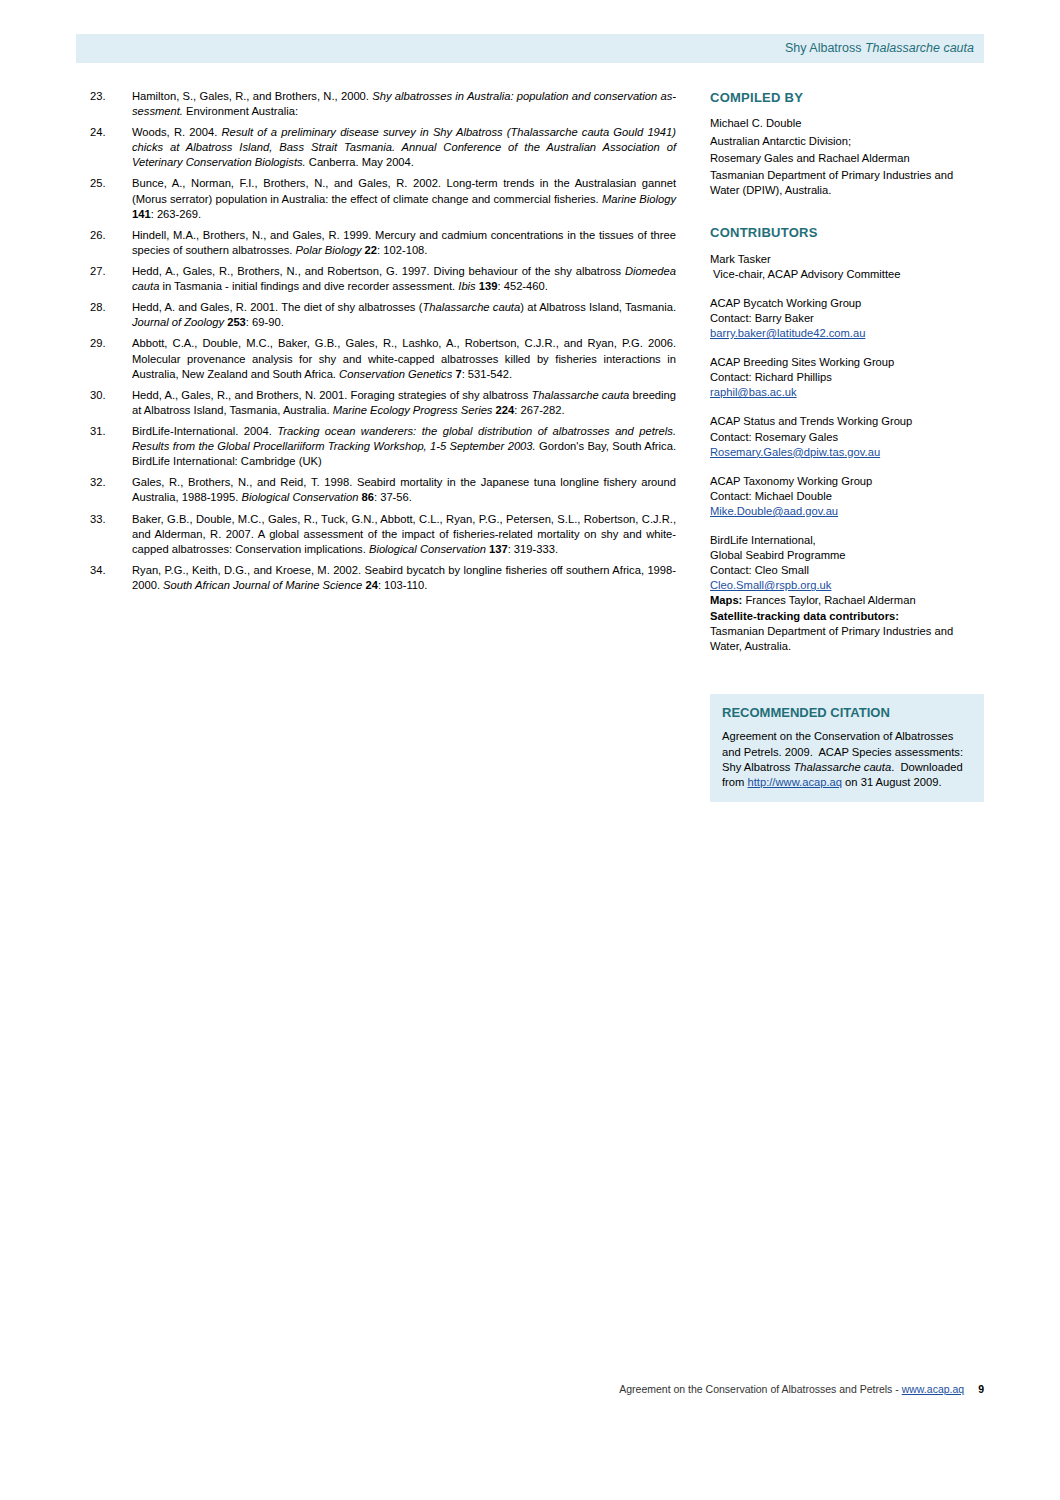Shy Albatross Thalassarche cauta
Hamilton, S., Gales, R., and Brothers, N., 2000. Shy albatrosses in Australia: population and conservation assessment. Environment Australia:
Woods, R. 2004. Result of a preliminary disease survey in Shy Albatross (Thalassarche cauta Gould 1941) chicks at Albatross Island, Bass Strait Tasmania. Annual Conference of the Australian Association of Veterinary Conservation Biologists. Canberra. May 2004.
Bunce, A., Norman, F.I., Brothers, N., and Gales, R. 2002. Long-term trends in the Australasian gannet (Morus serrator) population in Australia: the effect of climate change and commercial fisheries. Marine Biology 141: 263-269.
Hindell, M.A., Brothers, N., and Gales, R. 1999. Mercury and cadmium concentrations in the tissues of three species of southern albatrosses. Polar Biology 22: 102-108.
Hedd, A., Gales, R., Brothers, N., and Robertson, G. 1997. Diving behaviour of the shy albatross Diomedea cauta in Tasmania - initial findings and dive recorder assessment. Ibis 139: 452-460.
Hedd, A. and Gales, R. 2001. The diet of shy albatrosses (Thalassarche cauta) at Albatross Island, Tasmania. Journal of Zoology 253: 69-90.
Abbott, C.A., Double, M.C., Baker, G.B., Gales, R., Lashko, A., Robertson, C.J.R., and Ryan, P.G. 2006. Molecular provenance analysis for shy and white-capped albatrosses killed by fisheries interactions in Australia, New Zealand and South Africa. Conservation Genetics 7: 531-542.
Hedd, A., Gales, R., and Brothers, N. 2001. Foraging strategies of shy albatross Thalassarche cauta breeding at Albatross Island, Tasmania, Australia. Marine Ecology Progress Series 224: 267-282.
BirdLife-International. 2004. Tracking ocean wanderers: the global distribution of albatrosses and petrels. Results from the Global Procellariiform Tracking Workshop, 1-5 September 2003. Gordon's Bay, South Africa. BirdLife International: Cambridge (UK)
Gales, R., Brothers, N., and Reid, T. 1998. Seabird mortality in the Japanese tuna longline fishery around Australia, 1988-1995. Biological Conservation 86: 37-56.
Baker, G.B., Double, M.C., Gales, R., Tuck, G.N., Abbott, C.L., Ryan, P.G., Petersen, S.L., Robertson, C.J.R., and Alderman, R. 2007. A global assessment of the impact of fisheries-related mortality on shy and white-capped albatrosses: Conservation implications. Biological Conservation 137: 319-333.
Ryan, P.G., Keith, D.G., and Kroese, M. 2002. Seabird bycatch by longline fisheries off southern Africa, 1998-2000. South African Journal of Marine Science 24: 103-110.
COMPILED BY
Michael C. Double
Australian Antarctic Division;
Rosemary Gales and Rachael Alderman
Tasmanian Department of Primary Industries and Water (DPIW), Australia.
CONTRIBUTORS
Mark Tasker
Vice-chair, ACAP Advisory Committee
ACAP Bycatch Working Group
Contact: Barry Baker
barry.baker@latitude42.com.au
ACAP Breeding Sites Working Group
Contact: Richard Phillips
raphil@bas.ac.uk
ACAP Status and Trends Working Group
Contact: Rosemary Gales
Rosemary.Gales@dpiw.tas.gov.au
ACAP Taxonomy Working Group
Contact: Michael Double
Mike.Double@aad.gov.au
BirdLife International,
Global Seabird Programme
Contact: Cleo Small
Cleo.Small@rspb.org.uk
Maps: Frances Taylor, Rachael Alderman
Satellite-tracking data contributors:
Tasmanian Department of Primary Industries and Water, Australia.
RECOMMENDED CITATION
Agreement on the Conservation of Albatrosses and Petrels. 2009. ACAP Species assessments: Shy Albatross Thalassarche cauta. Downloaded from http://www.acap.aq on 31 August 2009.
Agreement on the Conservation of Albatrosses and Petrels - www.acap.aq 9